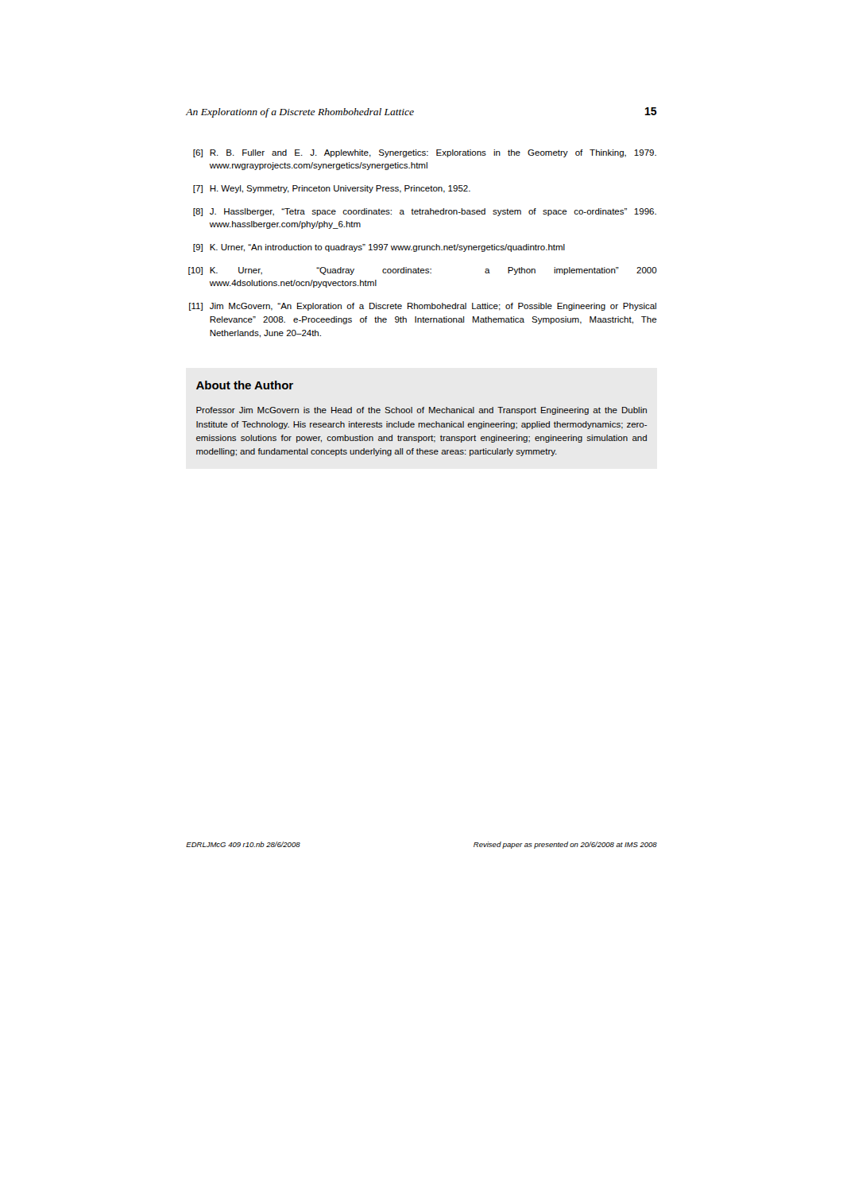An Explorationn of a Discrete Rhombohedral Lattice 15
[6] R. B. Fuller and E. J. Applewhite, Synergetics: Explorations in the Geometry of Thinking, 1979. www.rwgrayprojects.com/synergetics/synergetics.html
[7] H. Weyl, Symmetry, Princeton University Press, Princeton, 1952.
[8] J. Hasslberger, “Tetra space coordinates: a tetrahedron-based system of space co-ordinates” 1996. www.hasslberger.com/phy/phy_6.htm
[9] K. Urner, “An introduction to quadrays” 1997 www.grunch.net/synergetics/quadintro.html
[10] K. Urner, “Quadray coordinates: a Python implementation” 2000 www.4dsolutions.net/ocn/pyqvectors.html
[11] Jim McGovern, “An Exploration of a Discrete Rhombohedral Lattice; of Possible Engineering or Physical Relevance” 2008. e-Proceedings of the 9th International Mathematica Symposium, Maastricht, The Netherlands, June 20–24th.
About the Author
Professor Jim McGovern is the Head of the School of Mechanical and Transport Engineering at the Dublin Institute of Technology. His research interests include mechanical engineering; applied thermodynamics; zero-emissions solutions for power, combustion and transport; transport engineering; engineering simulation and modelling; and fundamental concepts underlying all of these areas: particularly symmetry.
EDRLJMcG 409 r10.nb 28/6/2008 Revised paper as presented on 20/6/2008 at IMS 2008